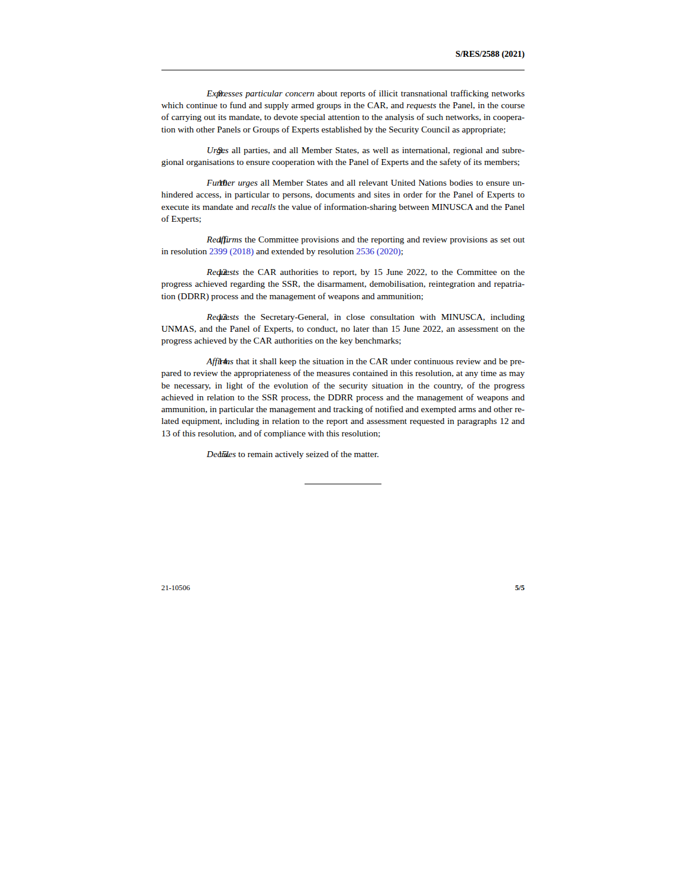S/RES/2588 (2021)
8. Expresses particular concern about reports of illicit transnational trafficking networks which continue to fund and supply armed groups in the CAR, and requests the Panel, in the course of carrying out its mandate, to devote special attention to the analysis of such networks, in cooperation with other Panels or Groups of Experts established by the Security Council as appropriate;
9. Urges all parties, and all Member States, as well as international, regional and subregional organisations to ensure cooperation with the Panel of Experts and the safety of its members;
10. Further urges all Member States and all relevant United Nations bodies to ensure unhindered access, in particular to persons, documents and sites in order for the Panel of Experts to execute its mandate and recalls the value of information-sharing between MINUSCA and the Panel of Experts;
11. Reaffirms the Committee provisions and the reporting and review provisions as set out in resolution 2399 (2018) and extended by resolution 2536 (2020);
12. Requests the CAR authorities to report, by 15 June 2022, to the Committee on the progress achieved regarding the SSR, the disarmament, demobilisation, reintegration and repatriation (DDRR) process and the management of weapons and ammunition;
13. Requests the Secretary-General, in close consultation with MINUSCA, including UNMAS, and the Panel of Experts, to conduct, no later than 15 June 2022, an assessment on the progress achieved by the CAR authorities on the key benchmarks;
14. Affirms that it shall keep the situation in the CAR under continuous review and be prepared to review the appropriateness of the measures contained in this resolution, at any time as may be necessary, in light of the evolution of the security situation in the country, of the progress achieved in relation to the SSR process, the DDRR process and the management of weapons and ammunition, in particular the management and tracking of notified and exempted arms and other related equipment, including in relation to the report and assessment requested in paragraphs 12 and 13 of this resolution, and of compliance with this resolution;
15. Decides to remain actively seized of the matter.
21-10506 5/5